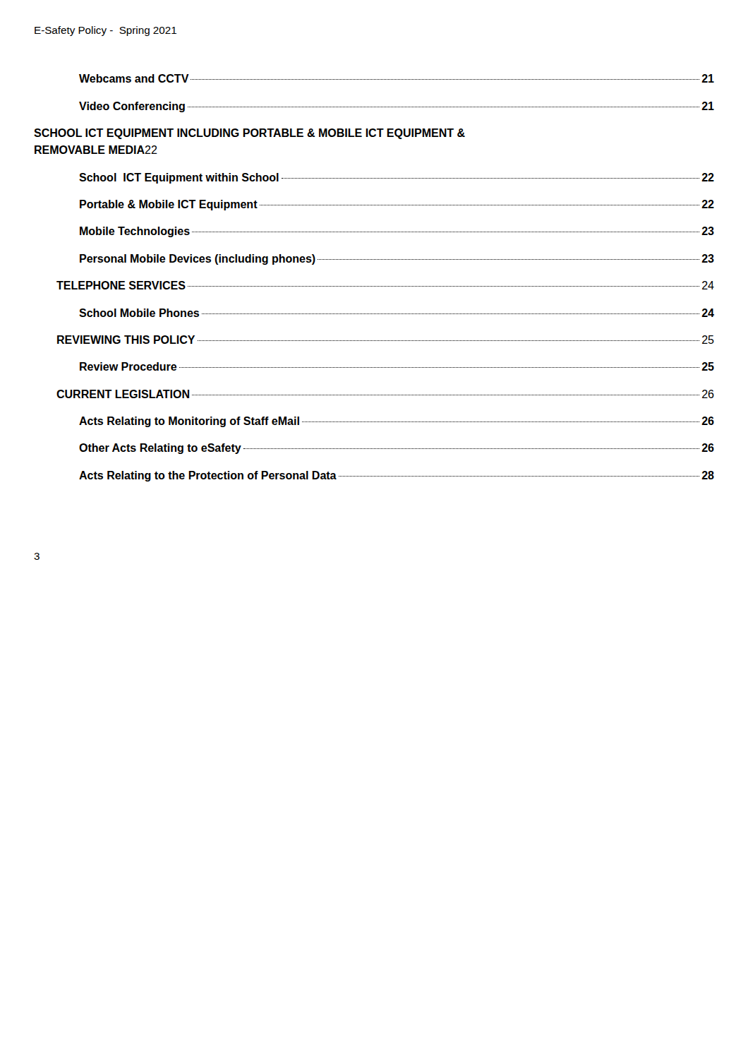E-Safety Policy - Spring 2021
Webcams and CCTV 21
Video Conferencing 21
SCHOOL ICT EQUIPMENT INCLUDING PORTABLE & MOBILE ICT EQUIPMENT &
REMOVABLE MEDIA 22
School ICT Equipment within School 22
Portable & Mobile ICT Equipment 22
Mobile Technologies 23
Personal Mobile Devices (including phones) 23
TELEPHONE SERVICES 24
School Mobile Phones 24
REVIEWING THIS POLICY 25
Review Procedure 25
CURRENT LEGISLATION 26
Acts Relating to Monitoring of Staff eMail 26
Other Acts Relating to eSafety 26
Acts Relating to the Protection of Personal Data 28
3